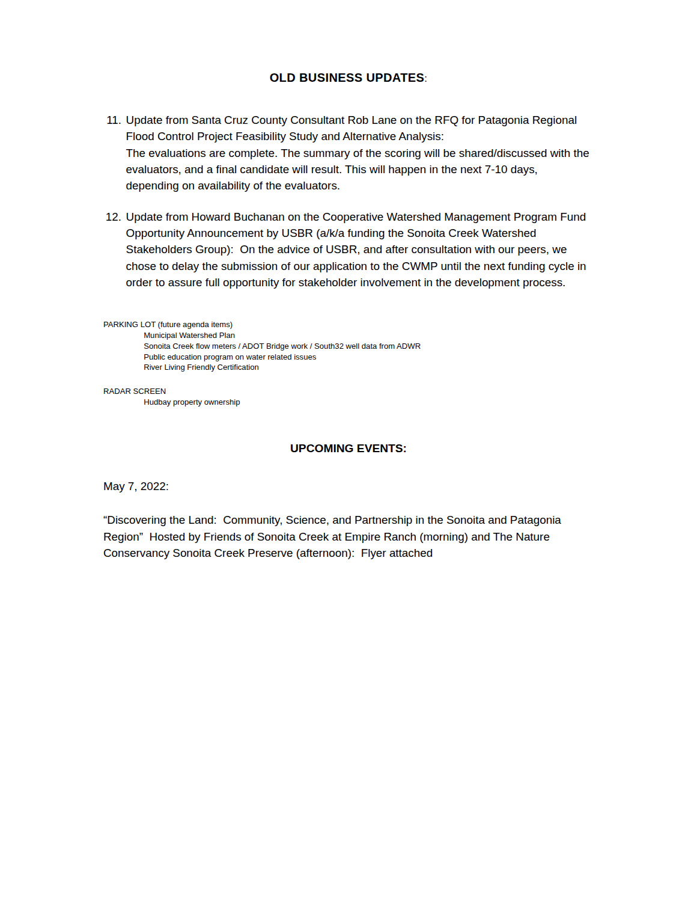OLD BUSINESS UPDATES:
Update from Santa Cruz County Consultant Rob Lane on the RFQ for Patagonia Regional Flood Control Project Feasibility Study and Alternative Analysis:
The evaluations are complete. The summary of the scoring will be shared/discussed with the evaluators, and a final candidate will result. This will happen in the next 7-10 days, depending on availability of the evaluators.
Update from Howard Buchanan on the Cooperative Watershed Management Program Fund Opportunity Announcement by USBR (a/k/a funding the Sonoita Creek Watershed Stakeholders Group): On the advice of USBR, and after consultation with our peers, we chose to delay the submission of our application to the CWMP until the next funding cycle in order to assure full opportunity for stakeholder involvement in the development process.
PARKING LOT (future agenda items)
Municipal Watershed Plan
Sonoita Creek flow meters / ADOT Bridge work / South32 well data from ADWR
Public education program on water related issues
River Living Friendly Certification
RADAR SCREEN
Hudbay property ownership
UPCOMING EVENTS:
May 7, 2022:
“Discovering the Land: Community, Science, and Partnership in the Sonoita and Patagonia Region” Hosted by Friends of Sonoita Creek at Empire Ranch (morning) and The Nature Conservancy Sonoita Creek Preserve (afternoon): Flyer attached